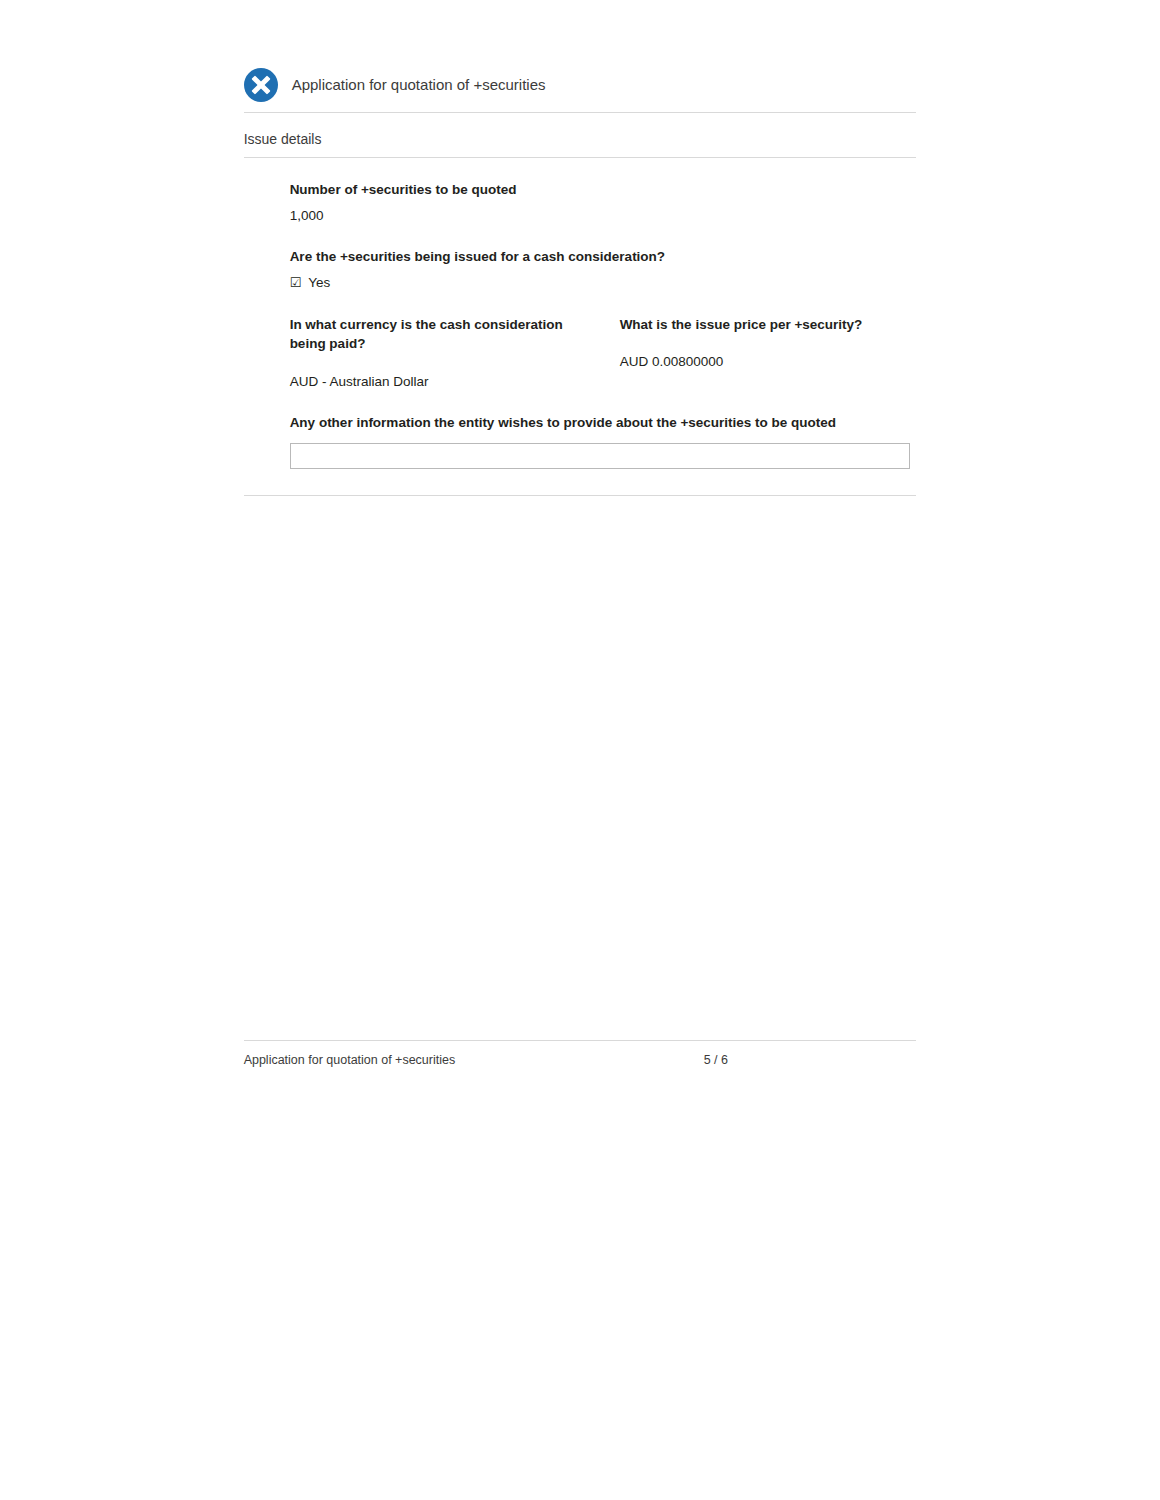Application for quotation of +securities
Issue details
Number of +securities to be quoted
1,000
Are the +securities being issued for a cash consideration?
☑ Yes
In what currency is the cash consideration being paid?
AUD - Australian Dollar
What is the issue price per +security?
AUD 0.00800000
Any other information the entity wishes to provide about the +securities to be quoted
Application for quotation of +securities
5 / 6